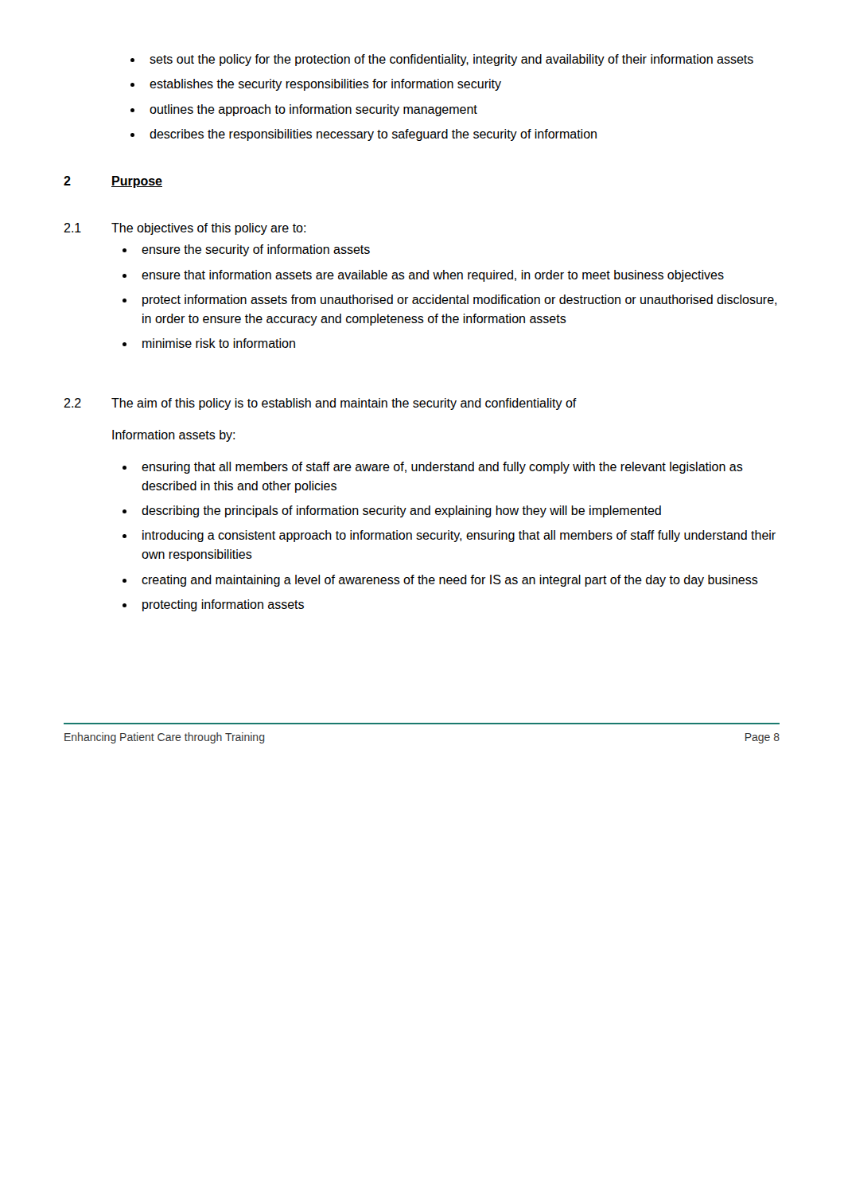sets out the policy for the protection of the confidentiality, integrity and availability of their information assets
establishes the security responsibilities for information security
outlines the approach to information security management
describes the responsibilities necessary to safeguard the security of information
2 Purpose
2.1
The objectives of this policy are to:
ensure the security of information assets
ensure that information assets are available as and when required, in order to meet business objectives
protect information assets from unauthorised or accidental modification or destruction or unauthorised disclosure, in order to ensure the accuracy and completeness of the information assets
minimise risk to information
2.2
The aim of this policy is to establish and maintain the security and confidentiality of
Information assets by:
ensuring that all members of staff are aware of, understand and fully comply with the relevant legislation as described in this and other policies
describing the principals of information security and explaining how they will be implemented
introducing a consistent approach to information security, ensuring that all members of staff fully understand their own responsibilities
creating and maintaining a level of awareness of the need for IS as an integral part of the day to day business
protecting information assets
Enhancing Patient Care through Training Page 8